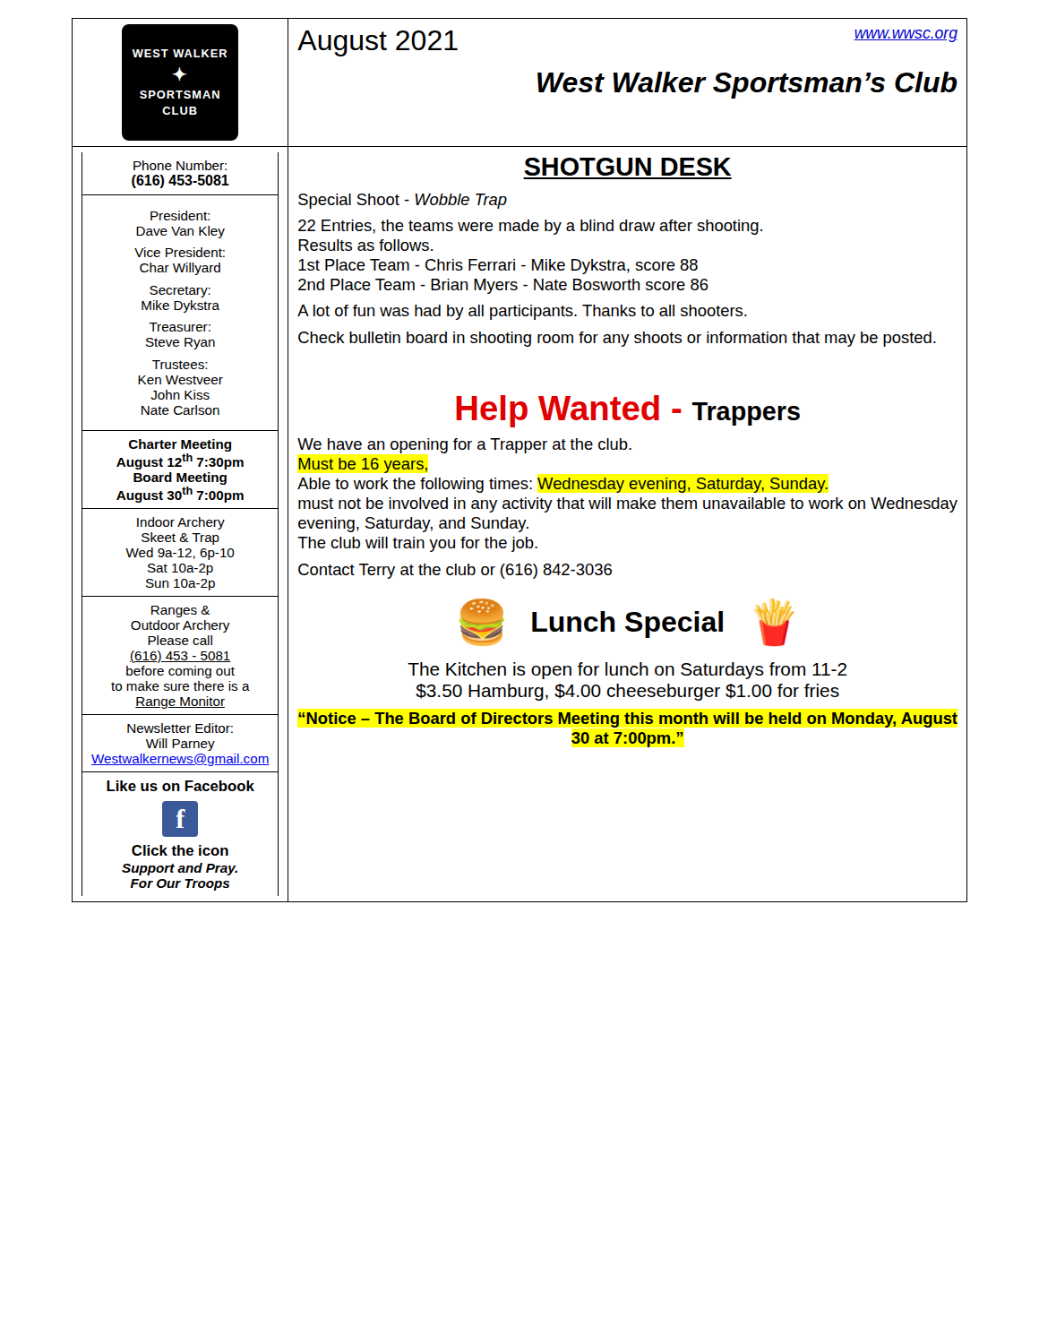| WEST WALKER ✦ SPORTSMAN CLUB | August 2021 www.wwsc.org West Walker Sportsman’s Club |
| / Phone Number: (616) 453-5081 / / President: Dave Van Kley Vice President: Char Willyard Secretary: Mike Dykstra Treasurer: Steve Ryan Trustees: Ken Westveer John Kiss Nate Carlson / / Charter Meeting August 12 th 7:30pm Board Meeting August 30 th 7:00pm / / Indoor Archery Skeet & Trap Wed 9a-12, 6p-10 Sat 10a-2p Sun 10a-2p / / Ranges & Outdoor Archery Please call (616) 453 - 5081 before coming out to make sure there is a Range Monitor / / Newsletter Editor: Will Parney Westwalkernews@gmail.com / / Like us on Facebook f Click the icon Support and Pray. For Our Troops / | SHOTGUN DESK Special Shoot - Wobble Trap 22 Entries, the teams were made by a blind draw after shooting. Results as follows. 1st Place Team - Chris Ferrari - Mike Dykstra, score 88 2nd Place Team - Brian Myers - Nate Bosworth score 86 A lot of fun was had by all participants. Thanks to all shooters. Check bulletin board in shooting room for any shoots or information that may be posted. Help Wanted - Trappers We have an opening for a Trapper at the club. Must be 16 years, Able to work the following times: Wednesday evening, Saturday, Sunday. must not be involved in any activity that will make them unavailable to work on Wednesday evening, Saturday, and Sunday. The club will train you for the job. Contact Terry at the club or (616) 842-3036 🍔 Lunch Special 🍟 The Kitchen is open for lunch on Saturdays from 11-2 $3.50 Hamburg, $4.00 cheeseburger $1.00 for fries “Notice – The Board of Directors Meeting this month will be held on Monday, August 30 at 7:00pm.” |